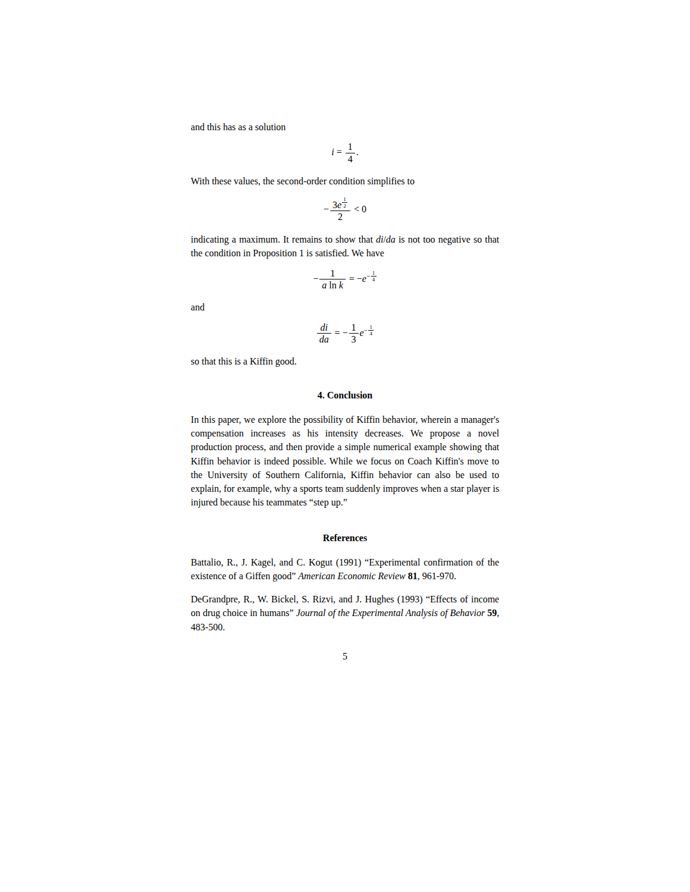and this has as a solution
i = 14.
With these values, the second-order condition simplifies to
−3e122 < 0
indicating a maximum. It remains to show that di/da is not too negative so that the condition in Proposition 1 is satisfied. We have
−1 a ln k = −e−14
and
di da = −13 e−14
so that this is a Kiffin good.
4. Conclusion
In this paper, we explore the possibility of Kiffin behavior, wherein a manager's compensation increases as his intensity decreases. We propose a novel production process, and then provide a simple numerical example showing that Kiffin behavior is indeed possible. While we focus on Coach Kiffin's move to the University of Southern California, Kiffin behavior can also be used to explain, for example, why a sports team suddenly improves when a star player is injured because his teammates “step up.”
References
Battalio, R., J. Kagel, and C. Kogut (1991) “Experimental confirmation of the existence of a Giffen good” American Economic Review 81, 961-970.
DeGrandpre, R., W. Bickel, S. Rizvi, and J. Hughes (1993) “Effects of income on drug choice in humans” Journal of the Experimental Analysis of Behavior 59, 483-500.
5